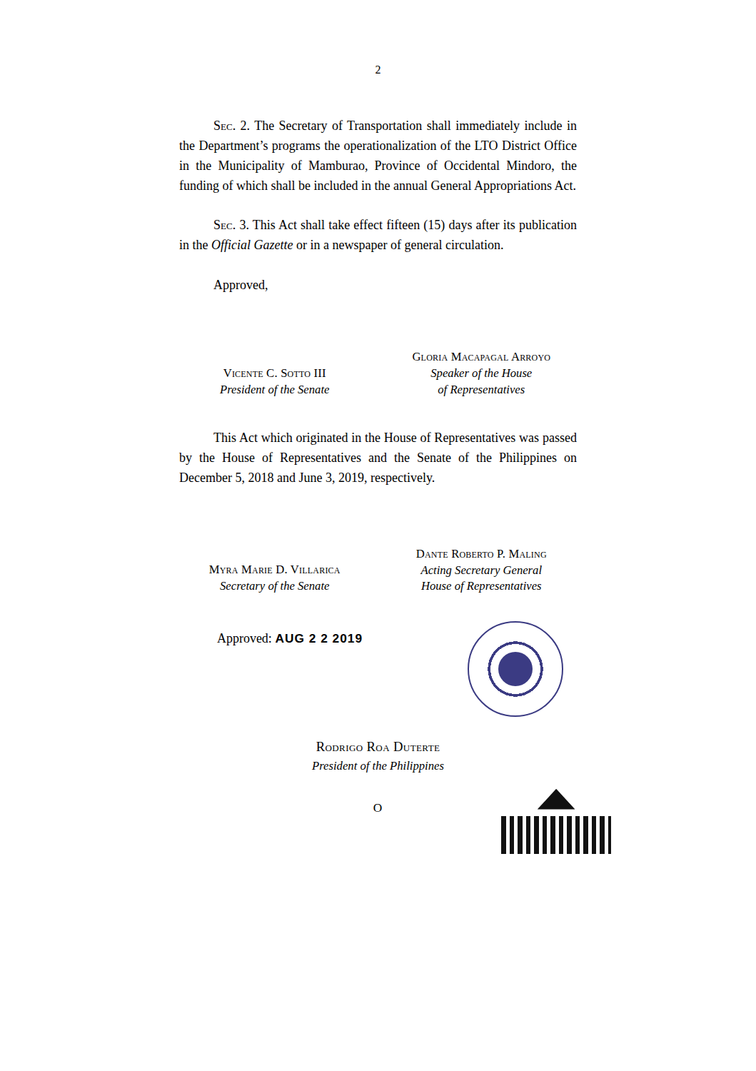2
Sec. 2. The Secretary of Transportation shall immediately include in the Department’s programs the operationalization of the LTO District Office in the Municipality of Mamburao, Province of Occidental Mindoro, the funding of which shall be included in the annual General Appropriations Act.
Sec. 3. This Act shall take effect fifteen (15) days after its publication in the Official Gazette or in a newspaper of general circulation.
Approved,
Vicente C. Sotto III
President of the Senate
Gloria Macapagal Arroyo
Speaker of the House
of Representatives
This Act which originated in the House of Representatives was passed by the House of Representatives and the Senate of the Philippines on December 5, 2018 and June 3, 2019, respectively.
Myra Marie D. Villarica
Secretary of the Senate
Dante Roberto P. Maling
Acting Secretary General
House of Representatives
Approved: AUG 2 2 2019
Rodrigo Roa Duterte
President of the Philippines
O